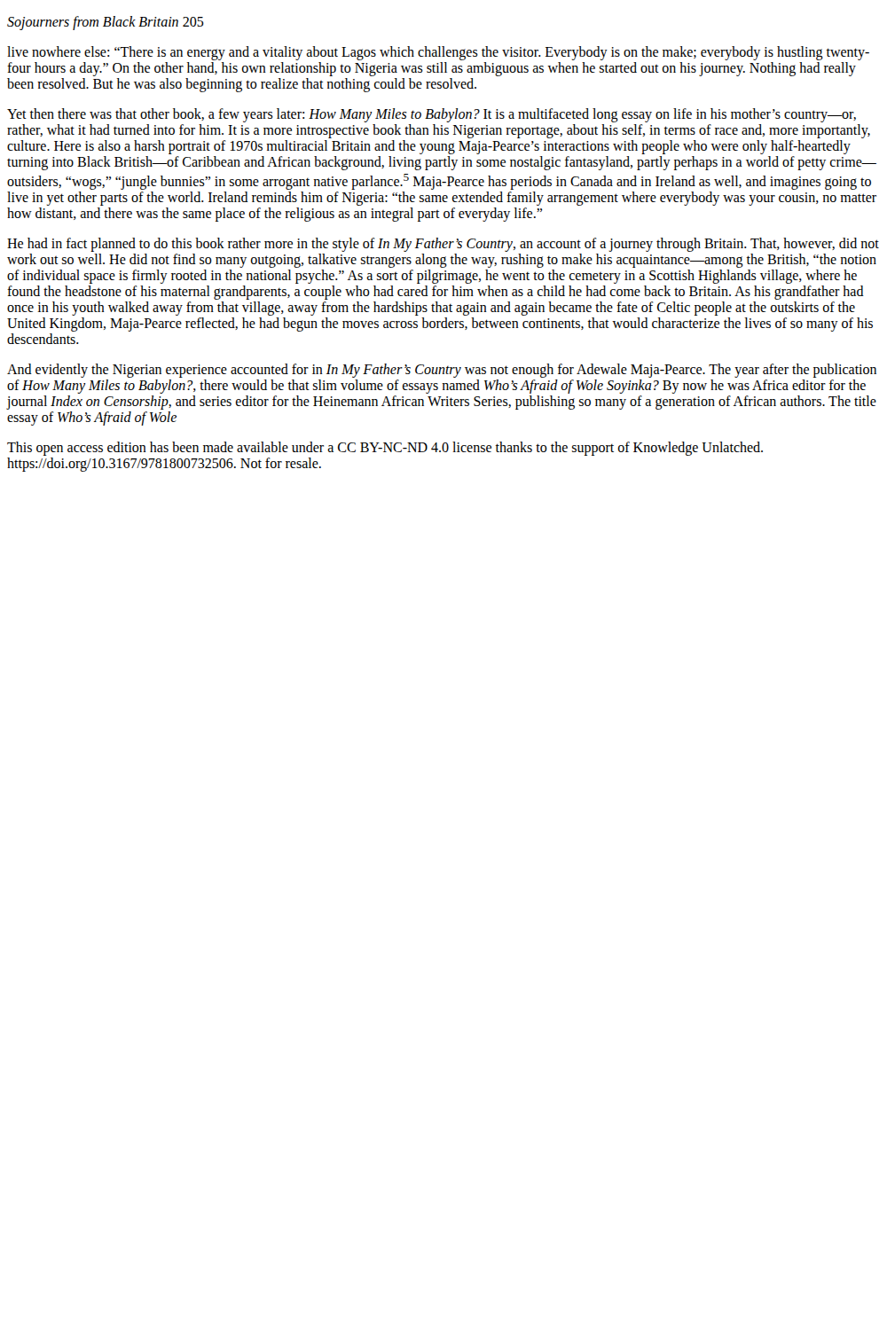Sojourners from Black Britain 205
live nowhere else: “There is an energy and a vitality about Lagos which challenges the visitor. Everybody is on the make; everybody is hustling twenty-four hours a day.” On the other hand, his own relationship to Nigeria was still as ambiguous as when he started out on his journey. Nothing had really been resolved. But he was also beginning to realize that nothing could be resolved.
Yet then there was that other book, a few years later: How Many Miles to Babylon? It is a multifaceted long essay on life in his mother’s country—or, rather, what it had turned into for him. It is a more introspective book than his Nigerian reportage, about his self, in terms of race and, more importantly, culture. Here is also a harsh portrait of 1970s multiracial Britain and the young Maja-Pearce’s interactions with people who were only half-heartedly turning into Black British—of Caribbean and African background, living partly in some nostalgic fantasyland, partly perhaps in a world of petty crime—outsiders, “wogs,” “jungle bunnies” in some arrogant native parlance.5 Maja-Pearce has periods in Canada and in Ireland as well, and imagines going to live in yet other parts of the world. Ireland reminds him of Nigeria: “the same extended family arrangement where everybody was your cousin, no matter how distant, and there was the same place of the religious as an integral part of everyday life.”
He had in fact planned to do this book rather more in the style of In My Father’s Country, an account of a journey through Britain. That, however, did not work out so well. He did not find so many outgoing, talkative strangers along the way, rushing to make his acquaintance—among the British, “the notion of individual space is firmly rooted in the national psyche.” As a sort of pilgrimage, he went to the cemetery in a Scottish Highlands village, where he found the headstone of his maternal grandparents, a couple who had cared for him when as a child he had come back to Britain. As his grandfather had once in his youth walked away from that village, away from the hardships that again and again became the fate of Celtic people at the outskirts of the United Kingdom, Maja-Pearce reflected, he had begun the moves across borders, between continents, that would characterize the lives of so many of his descendants.
And evidently the Nigerian experience accounted for in In My Father’s Country was not enough for Adewale Maja-Pearce. The year after the publication of How Many Miles to Babylon?, there would be that slim volume of essays named Who’s Afraid of Wole Soyinka? By now he was Africa editor for the journal Index on Censorship, and series editor for the Heinemann African Writers Series, publishing so many of a generation of African authors. The title essay of Who’s Afraid of Wole
This open access edition has been made available under a CC BY-NC-ND 4.0 license thanks to the support of Knowledge Unlatched. https://doi.org/10.3167/9781800732506. Not for resale.